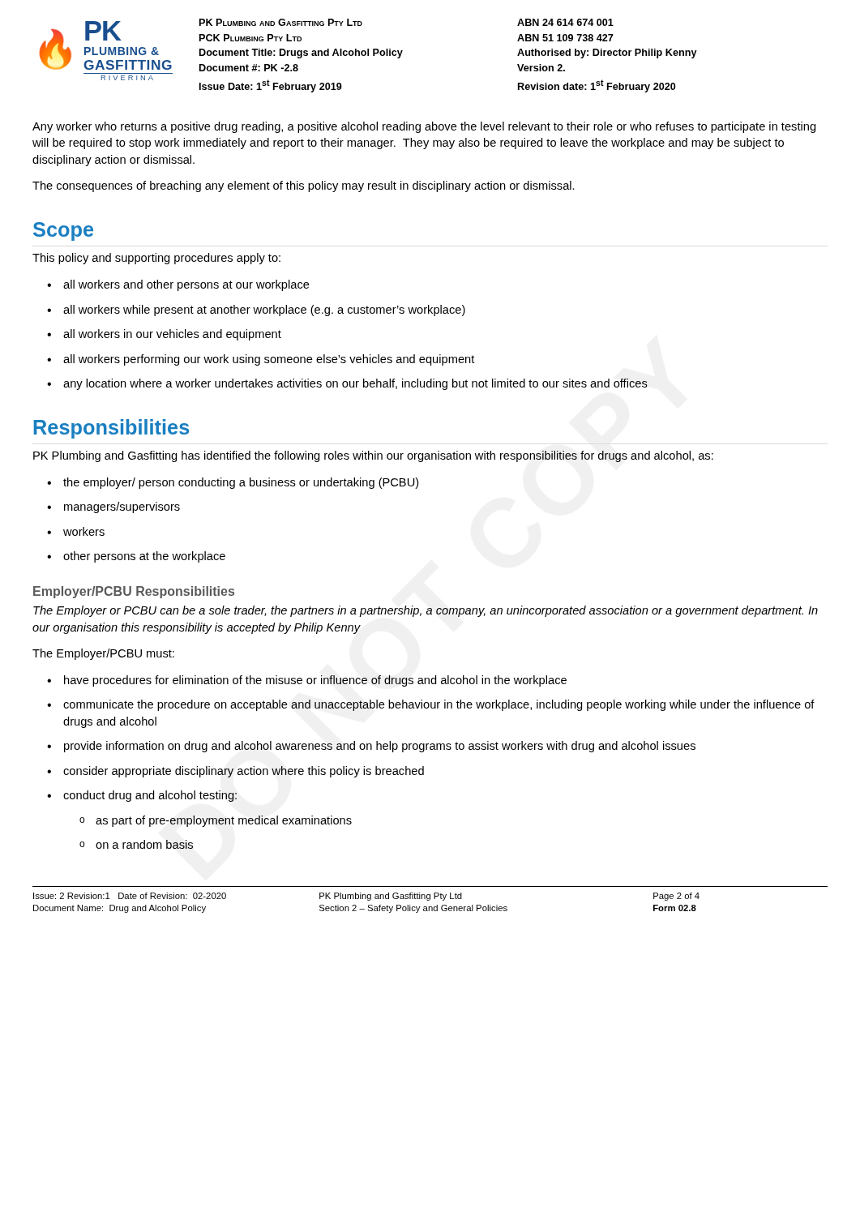DO NOT COPY
🔥
PK
PLUMBING &
GASFITTING
RIVERINA
PK Plumbing and Gasfitting Pty Ltd
PCK Plumbing Pty Ltd
Document Title: Drugs and Alcohol Policy
Document #: PK -2.8
Issue Date: 1st February 2019
ABN 24 614 674 001
ABN 51 109 738 427
Authorised by: Director Philip Kenny
Version 2.
Revision date: 1st February 2020
Any worker who returns a positive drug reading, a positive alcohol reading above the level relevant to their role or who refuses to participate in testing will be required to stop work immediately and report to their manager. They may also be required to leave the workplace and may be subject to disciplinary action or dismissal.
The consequences of breaching any element of this policy may result in disciplinary action or dismissal.
Scope
This policy and supporting procedures apply to:
all workers and other persons at our workplace
all workers while present at another workplace (e.g. a customer’s workplace)
all workers in our vehicles and equipment
all workers performing our work using someone else’s vehicles and equipment
any location where a worker undertakes activities on our behalf, including but not limited to our sites and offices
Responsibilities
PK Plumbing and Gasfitting has identified the following roles within our organisation with responsibilities for drugs and alcohol, as:
the employer/ person conducting a business or undertaking (PCBU)
managers/supervisors
workers
other persons at the workplace
Employer/PCBU Responsibilities
The Employer or PCBU can be a sole trader, the partners in a partnership, a company, an unincorporated association or a government department. In our organisation this responsibility is accepted by Philip Kenny
The Employer/PCBU must:
have procedures for elimination of the misuse or influence of drugs and alcohol in the workplace
communicate the procedure on acceptable and unacceptable behaviour in the workplace, including people working while under the influence of drugs and alcohol
provide information on drug and alcohol awareness and on help programs to assist workers with drug and alcohol issues
consider appropriate disciplinary action where this policy is breached
conduct drug and alcohol testing:
as part of pre-employment medical examinations
on a random basis
Issue: 2 Revision:1 Date of Revision: 02-2020
Document Name: Drug and Alcohol Policy
PK Plumbing and Gasfitting Pty Ltd
Section 2 – Safety Policy and General Policies
Page 2 of 4
Form 02.8